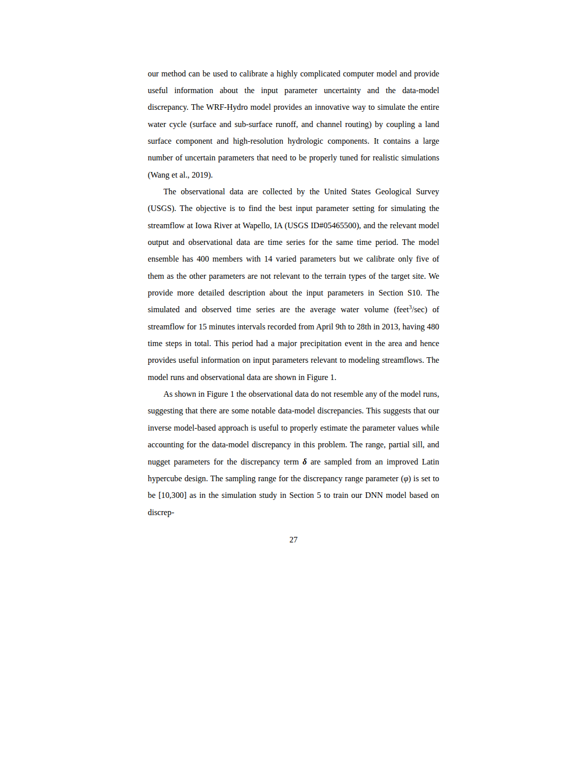our method can be used to calibrate a highly complicated computer model and provide useful information about the input parameter uncertainty and the data-model discrepancy. The WRF-Hydro model provides an innovative way to simulate the entire water cycle (surface and sub-surface runoff, and channel routing) by coupling a land surface component and high-resolution hydrologic components. It contains a large number of uncertain parameters that need to be properly tuned for realistic simulations (Wang et al., 2019).
The observational data are collected by the United States Geological Survey (USGS). The objective is to find the best input parameter setting for simulating the streamflow at Iowa River at Wapello, IA (USGS ID#05465500), and the relevant model output and observational data are time series for the same time period. The model ensemble has 400 members with 14 varied parameters but we calibrate only five of them as the other parameters are not relevant to the terrain types of the target site. We provide more detailed description about the input parameters in Section S10. The simulated and observed time series are the average water volume (feet3/sec) of streamflow for 15 minutes intervals recorded from April 9th to 28th in 2013, having 480 time steps in total. This period had a major precipitation event in the area and hence provides useful information on input parameters relevant to modeling streamflows. The model runs and observational data are shown in Figure 1.
As shown in Figure 1 the observational data do not resemble any of the model runs, suggesting that there are some notable data-model discrepancies. This suggests that our inverse model-based approach is useful to properly estimate the parameter values while accounting for the data-model discrepancy in this problem. The range, partial sill, and nugget parameters for the discrepancy term δ are sampled from an improved Latin hypercube design. The sampling range for the discrepancy range parameter (φ) is set to be [10,300] as in the simulation study in Section 5 to train our DNN model based on discrep-
27